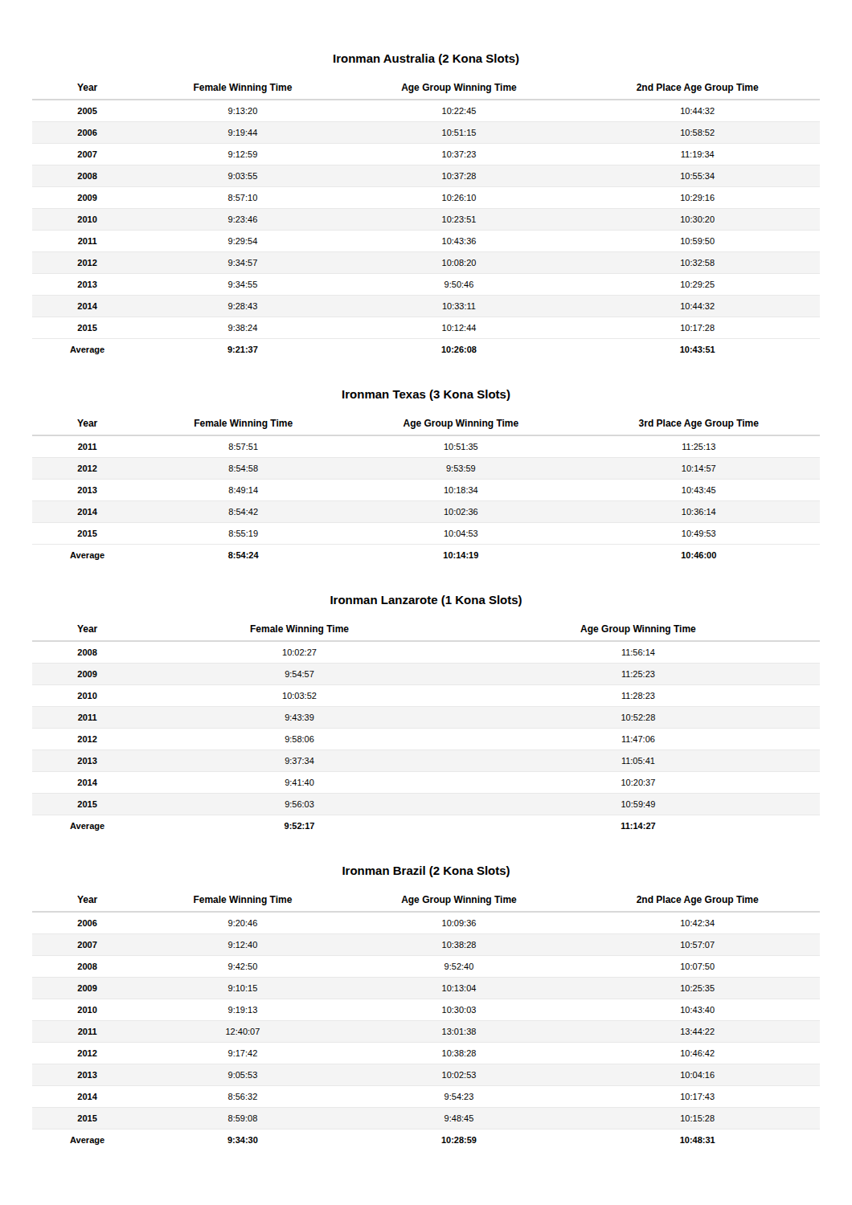Ironman Australia (2 Kona Slots)
| Year | Female Winning Time | Age Group Winning Time | 2nd Place Age Group Time |
| --- | --- | --- | --- |
| 2005 | 9:13:20 | 10:22:45 | 10:44:32 |
| 2006 | 9:19:44 | 10:51:15 | 10:58:52 |
| 2007 | 9:12:59 | 10:37:23 | 11:19:34 |
| 2008 | 9:03:55 | 10:37:28 | 10:55:34 |
| 2009 | 8:57:10 | 10:26:10 | 10:29:16 |
| 2010 | 9:23:46 | 10:23:51 | 10:30:20 |
| 2011 | 9:29:54 | 10:43:36 | 10:59:50 |
| 2012 | 9:34:57 | 10:08:20 | 10:32:58 |
| 2013 | 9:34:55 | 9:50:46 | 10:29:25 |
| 2014 | 9:28:43 | 10:33:11 | 10:44:32 |
| 2015 | 9:38:24 | 10:12:44 | 10:17:28 |
| Average | 9:21:37 | 10:26:08 | 10:43:51 |
Ironman Texas (3 Kona Slots)
| Year | Female Winning Time | Age Group Winning Time | 3rd Place Age Group Time |
| --- | --- | --- | --- |
| 2011 | 8:57:51 | 10:51:35 | 11:25:13 |
| 2012 | 8:54:58 | 9:53:59 | 10:14:57 |
| 2013 | 8:49:14 | 10:18:34 | 10:43:45 |
| 2014 | 8:54:42 | 10:02:36 | 10:36:14 |
| 2015 | 8:55:19 | 10:04:53 | 10:49:53 |
| Average | 8:54:24 | 10:14:19 | 10:46:00 |
Ironman Lanzarote (1 Kona Slots)
| Year | Female Winning Time | Age Group Winning Time |
| --- | --- | --- |
| 2008 | 10:02:27 | 11:56:14 |
| 2009 | 9:54:57 | 11:25:23 |
| 2010 | 10:03:52 | 11:28:23 |
| 2011 | 9:43:39 | 10:52:28 |
| 2012 | 9:58:06 | 11:47:06 |
| 2013 | 9:37:34 | 11:05:41 |
| 2014 | 9:41:40 | 10:20:37 |
| 2015 | 9:56:03 | 10:59:49 |
| Average | 9:52:17 | 11:14:27 |
Ironman Brazil (2 Kona Slots)
| Year | Female Winning Time | Age Group Winning Time | 2nd Place Age Group Time |
| --- | --- | --- | --- |
| 2006 | 9:20:46 | 10:09:36 | 10:42:34 |
| 2007 | 9:12:40 | 10:38:28 | 10:57:07 |
| 2008 | 9:42:50 | 9:52:40 | 10:07:50 |
| 2009 | 9:10:15 | 10:13:04 | 10:25:35 |
| 2010 | 9:19:13 | 10:30:03 | 10:43:40 |
| 2011 | 12:40:07 | 13:01:38 | 13:44:22 |
| 2012 | 9:17:42 | 10:38:28 | 10:46:42 |
| 2013 | 9:05:53 | 10:02:53 | 10:04:16 |
| 2014 | 8:56:32 | 9:54:23 | 10:17:43 |
| 2015 | 8:59:08 | 9:48:45 | 10:15:28 |
| Average | 9:34:30 | 10:28:59 | 10:48:31 |